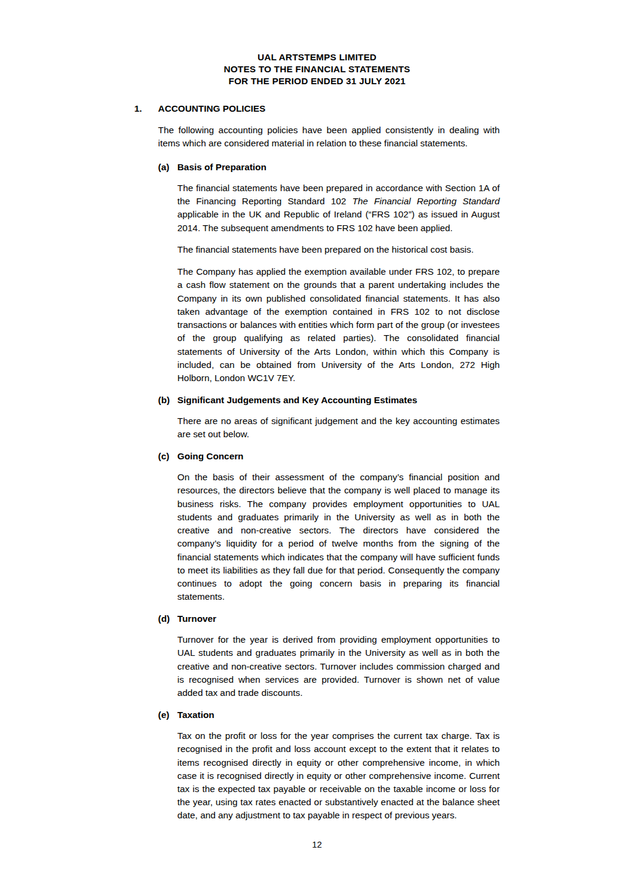UAL ARTSTEMPS LIMITED
NOTES TO THE FINANCIAL STATEMENTS
FOR THE PERIOD ENDED 31 JULY 2021
1. ACCOUNTING POLICIES
The following accounting policies have been applied consistently in dealing with items which are considered material in relation to these financial statements.
(a) Basis of Preparation
The financial statements have been prepared in accordance with Section 1A of the Financing Reporting Standard 102 The Financial Reporting Standard applicable in the UK and Republic of Ireland (“FRS 102”) as issued in August 2014. The subsequent amendments to FRS 102 have been applied.
The financial statements have been prepared on the historical cost basis.
The Company has applied the exemption available under FRS 102, to prepare a cash flow statement on the grounds that a parent undertaking includes the Company in its own published consolidated financial statements. It has also taken advantage of the exemption contained in FRS 102 to not disclose transactions or balances with entities which form part of the group (or investees of the group qualifying as related parties). The consolidated financial statements of University of the Arts London, within which this Company is included, can be obtained from University of the Arts London, 272 High Holborn, London WC1V 7EY.
(b) Significant Judgements and Key Accounting Estimates
There are no areas of significant judgement and the key accounting estimates are set out below.
(c) Going Concern
On the basis of their assessment of the company’s financial position and resources, the directors believe that the company is well placed to manage its business risks. The company provides employment opportunities to UAL students and graduates primarily in the University as well as in both the creative and non-creative sectors. The directors have considered the company’s liquidity for a period of twelve months from the signing of the financial statements which indicates that the company will have sufficient funds to meet its liabilities as they fall due for that period. Consequently the company continues to adopt the going concern basis in preparing its financial statements.
(d) Turnover
Turnover for the year is derived from providing employment opportunities to UAL students and graduates primarily in the University as well as in both the creative and non-creative sectors. Turnover includes commission charged and is recognised when services are provided. Turnover is shown net of value added tax and trade discounts.
(e) Taxation
Tax on the profit or loss for the year comprises the current tax charge. Tax is recognised in the profit and loss account except to the extent that it relates to items recognised directly in equity or other comprehensive income, in which case it is recognised directly in equity or other comprehensive income. Current tax is the expected tax payable or receivable on the taxable income or loss for the year, using tax rates enacted or substantively enacted at the balance sheet date, and any adjustment to tax payable in respect of previous years.
12